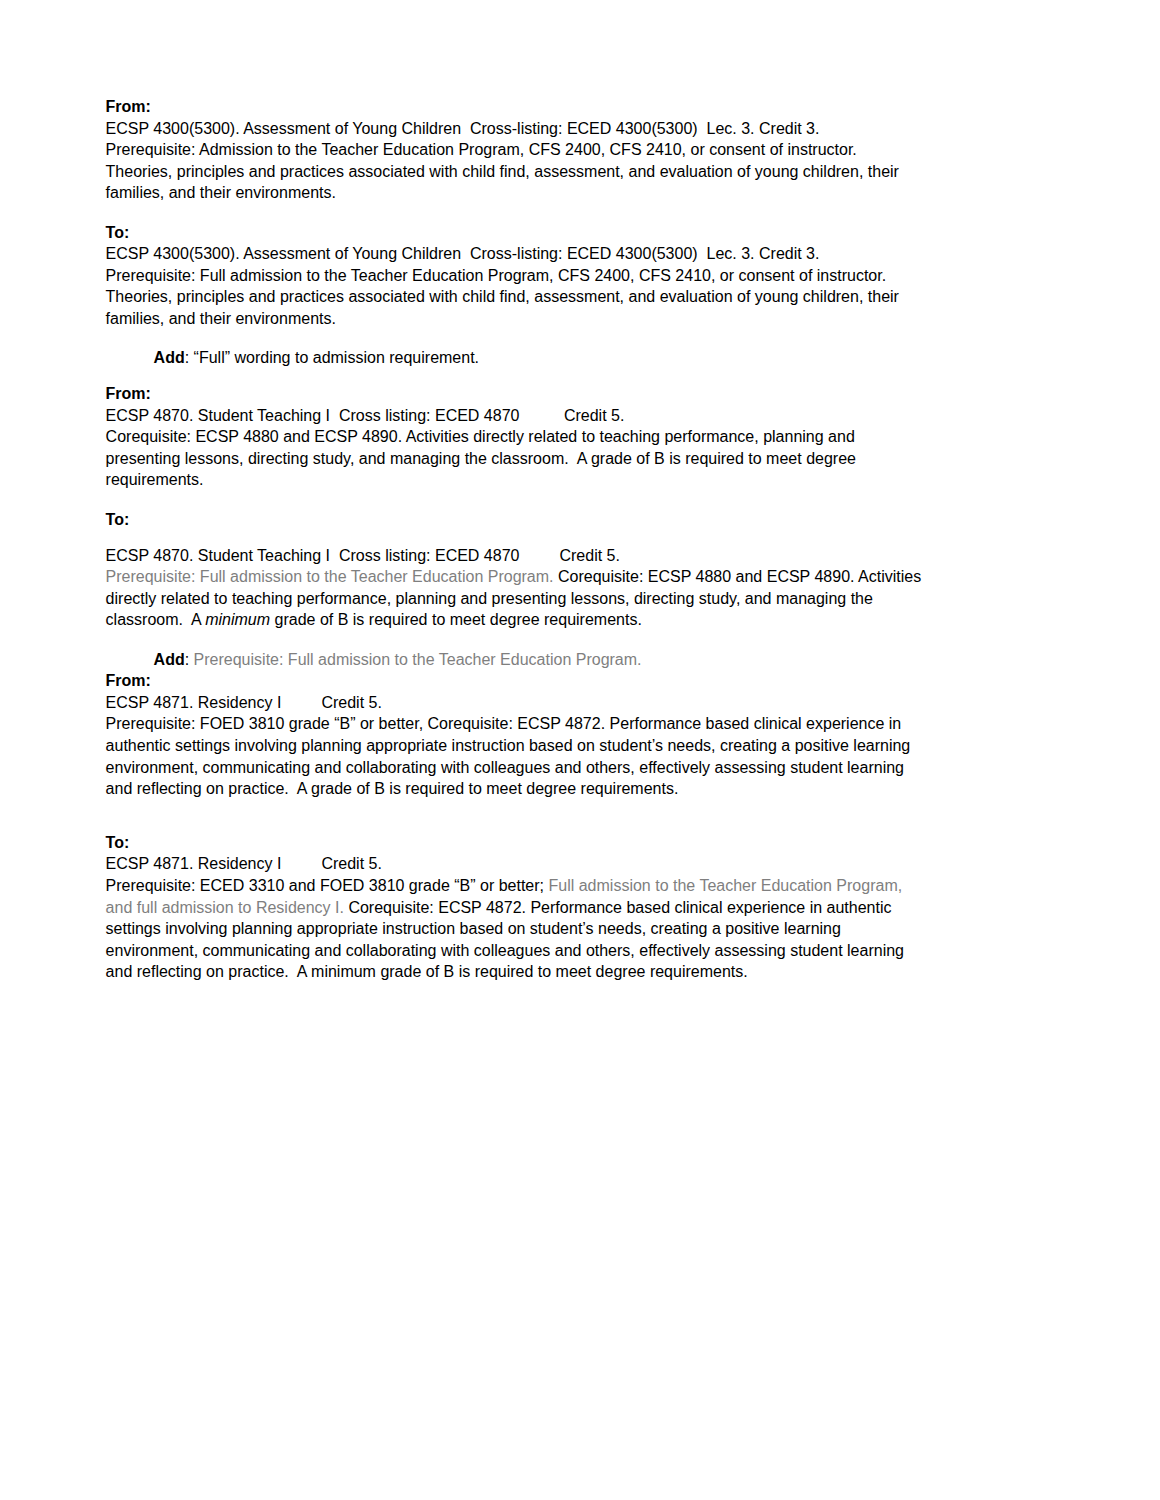From:
ECSP 4300(5300). Assessment of Young Children Cross-listing: ECED 4300(5300) Lec. 3. Credit 3.
Prerequisite: Admission to the Teacher Education Program, CFS 2400, CFS 2410, or consent of instructor. Theories, principles and practices associated with child find, assessment, and evaluation of young children, their families, and their environments.
To:
ECSP 4300(5300). Assessment of Young Children Cross-listing: ECED 4300(5300) Lec. 3. Credit 3.
Prerequisite: Full admission to the Teacher Education Program, CFS 2400, CFS 2410, or consent of instructor. Theories, principles and practices associated with child find, assessment, and evaluation of young children, their families, and their environments.
Add: “Full” wording to admission requirement.
From:
ECSP 4870. Student Teaching I Cross listing: ECED 4870 Credit 5.
Corequisite: ECSP 4880 and ECSP 4890. Activities directly related to teaching performance, planning and presenting lessons, directing study, and managing the classroom. A grade of B is required to meet degree requirements.
To:
ECSP 4870. Student Teaching I Cross listing: ECED 4870 Credit 5.
Prerequisite: Full admission to the Teacher Education Program. Corequisite: ECSP 4880 and ECSP 4890. Activities directly related to teaching performance, planning and presenting lessons, directing study, and managing the classroom. A minimum grade of B is required to meet degree requirements.
Add: Prerequisite: Full admission to the Teacher Education Program.
From:
ECSP 4871. Residency I Credit 5.
Prerequisite: FOED 3810 grade “B” or better, Corequisite: ECSP 4872. Performance based clinical experience in authentic settings involving planning appropriate instruction based on student’s needs, creating a positive learning environment, communicating and collaborating with colleagues and others, effectively assessing student learning and reflecting on practice. A grade of B is required to meet degree requirements.
To:
ECSP 4871. Residency I Credit 5.
Prerequisite: ECED 3310 and FOED 3810 grade “B” or better; Full admission to the Teacher Education Program, and full admission to Residency I. Corequisite: ECSP 4872. Performance based clinical experience in authentic settings involving planning appropriate instruction based on student’s needs, creating a positive learning environment, communicating and collaborating with colleagues and others, effectively assessing student learning and reflecting on practice. A minimum grade of B is required to meet degree requirements.